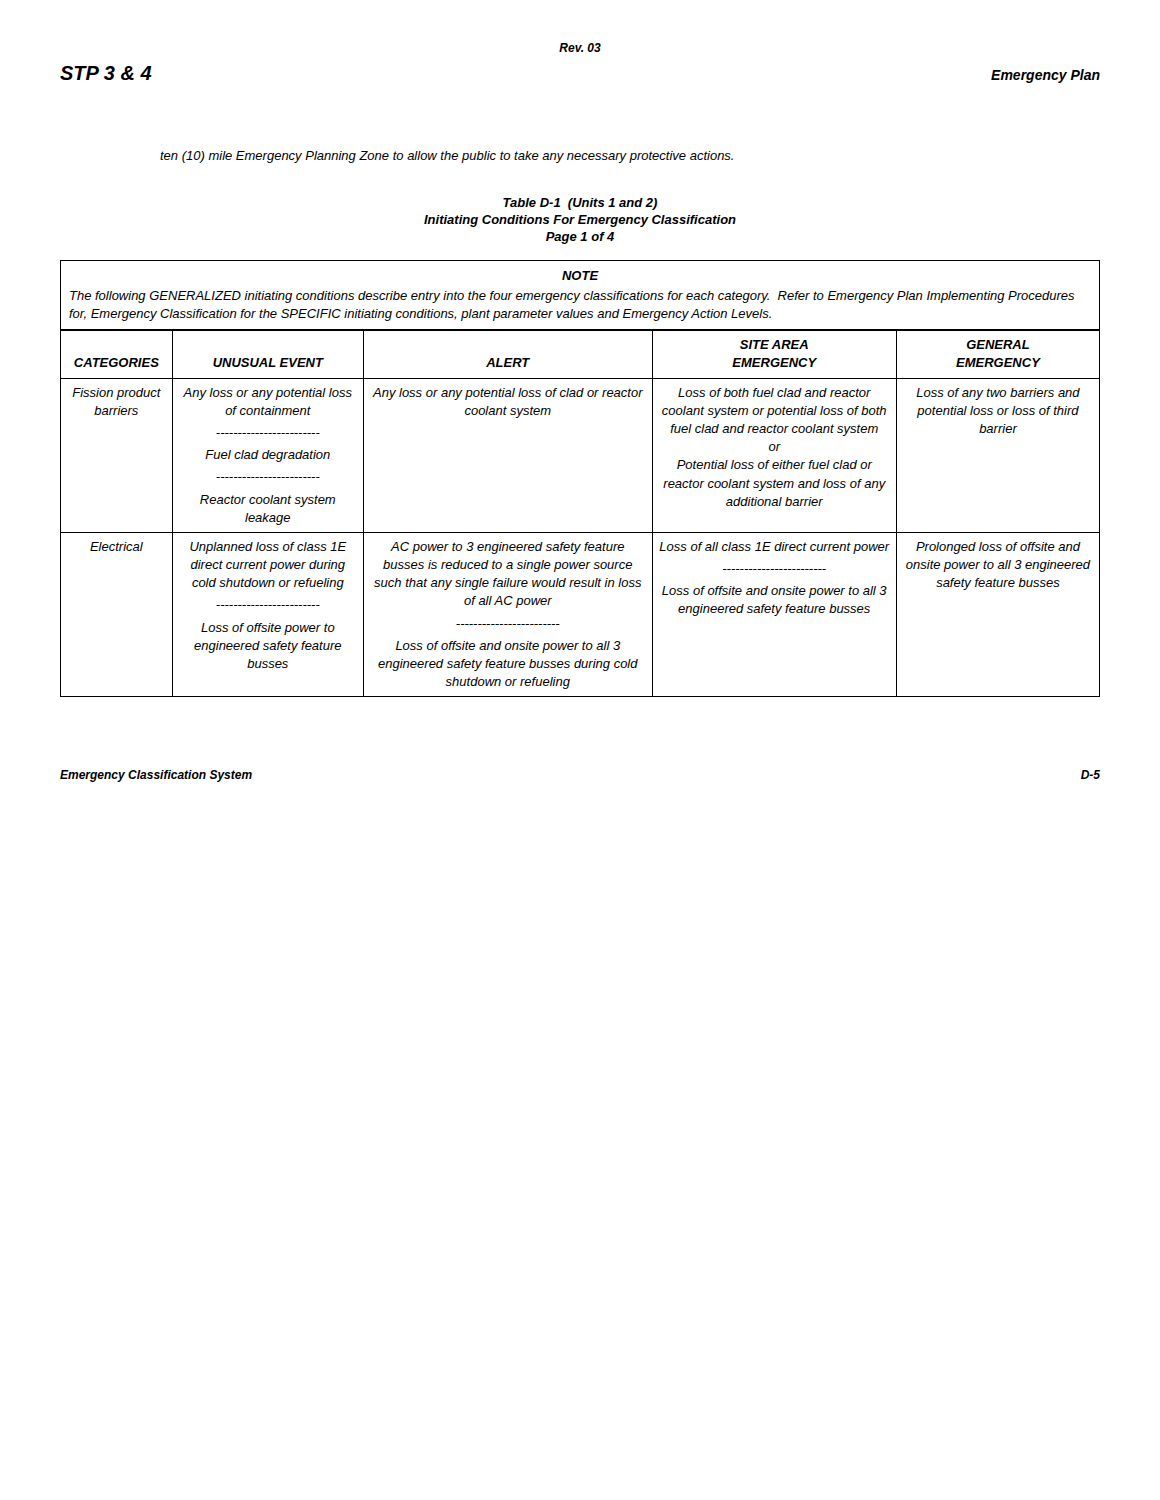Rev. 03
STP 3 & 4
Emergency Plan
ten (10) mile Emergency Planning Zone to allow the public to take any necessary protective actions.
Table D-1 (Units 1 and 2)
Initiating Conditions For Emergency Classification
Page 1 of 4
| NOTE The following GENERALIZED initiating conditions describe entry into the four emergency classifications for each category. Refer to Emergency Plan Implementing Procedures for, Emergency Classification for the SPECIFIC initiating conditions, plant parameter values and Emergency Action Levels. |
| CATEGORIES | UNUSUAL EVENT | ALERT | SITE AREA EMERGENCY | GENERAL EMERGENCY |
| --- | --- | --- | --- | --- |
| Fission product barriers | Any loss or any potential loss of containment ------------------------ Fuel clad degradation ------------------------ Reactor coolant system leakage | Any loss or any potential loss of clad or reactor coolant system | Loss of both fuel clad and reactor coolant system or potential loss of both fuel clad and reactor coolant system or Potential loss of either fuel clad or reactor coolant system and loss of any additional barrier | Loss of any two barriers and potential loss or loss of third barrier |
| Electrical | Unplanned loss of class 1E direct current power during cold shutdown or refueling ------------------------ Loss of offsite power to engineered safety feature busses | AC power to 3 engineered safety feature busses is reduced to a single power source such that any single failure would result in loss of all AC power ------------------------ Loss of offsite and onsite power to all 3 engineered safety feature busses during cold shutdown or refueling | Loss of all class 1E direct current power ------------------------ Loss of offsite and onsite power to all 3 engineered safety feature busses | Prolonged loss of offsite and onsite power to all 3 engineered safety feature busses |
Emergency Classification System
D-5